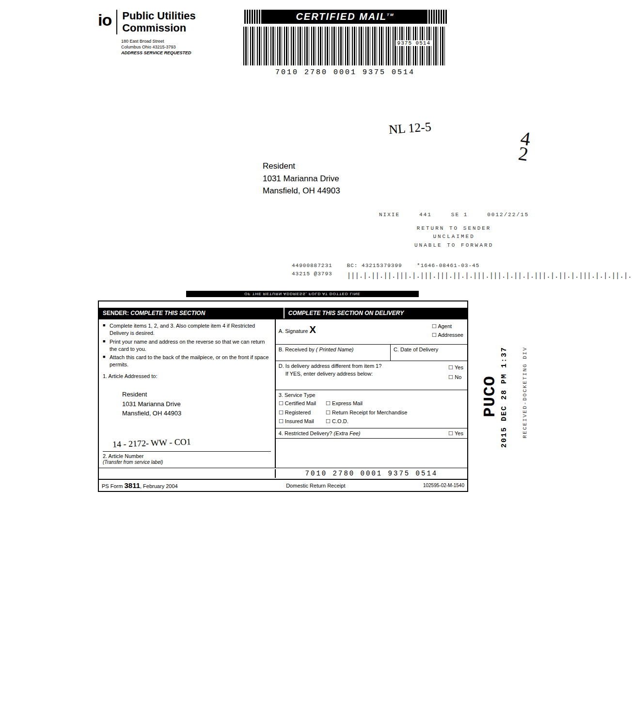io
Public Utilities
Commission
180 East Broad Street
Columbus Ohio 43215-3793
ADDRESS SERVICE REQUESTED
CERTIFIED MAILTM
9375 0514
7010 2780 0001 9375 0514
NL 12-5
4
2
Resident
1031 Marianna Drive
Mansfield, OH 44903
NIXIE 441 SE 10012/22/15
RETURN TO SENDER
UNCLAIMED
UNABLE TO FORWARD
44900887231
43215 @3793
BC: 43215379399 *1646-08461-03-45
|||.|.||.||.|||.|.|||.|||.||.|.|||.|||.|.||.|.|||.|.||.|.|||.|.|.||.|.|.|
OF THE RETURN ADDRESS, FOLD AT DOTTED LINE
SENDER: COMPLETE THIS SECTION
COMPLETE THIS SECTION ON DELIVERY
Complete items 1, 2, and 3. Also complete item 4 if Restricted Delivery is desired.
Print your name and address on the reverse so that we can return the card to you.
Attach this card to the back of the mailpiece, or on the front if space permits.
1. Article Addressed to:
Resident
1031 Marianna Drive
Mansfield, OH 44903
14 - 2172- WW - CO1
2. Article Number
(Transfer from service label)
A. Signature
☐ Agent
☐ Addressee
X
B. Received by ( Printed Name)
C. Date of Delivery
D. Is delivery address different from item 1?
☐ Yes
☐ No
If YES, enter delivery address below:
3. Service Type
☐ Certified Mail
☐ Registered
☐ Insured Mail
☐ Express Mail
☐ Return Receipt for Merchandise
☐ C.O.D.
4. Restricted Delivery? (Extra Fee) ☐ Yes
7010 2780 0001 9375 0514
PS Form 3811, February 2004
Domestic Return Receipt
102595-02-M-1540
2015 DEC 28 PM 1:37
PUCO
RECEIVED-DOCKETING DIV